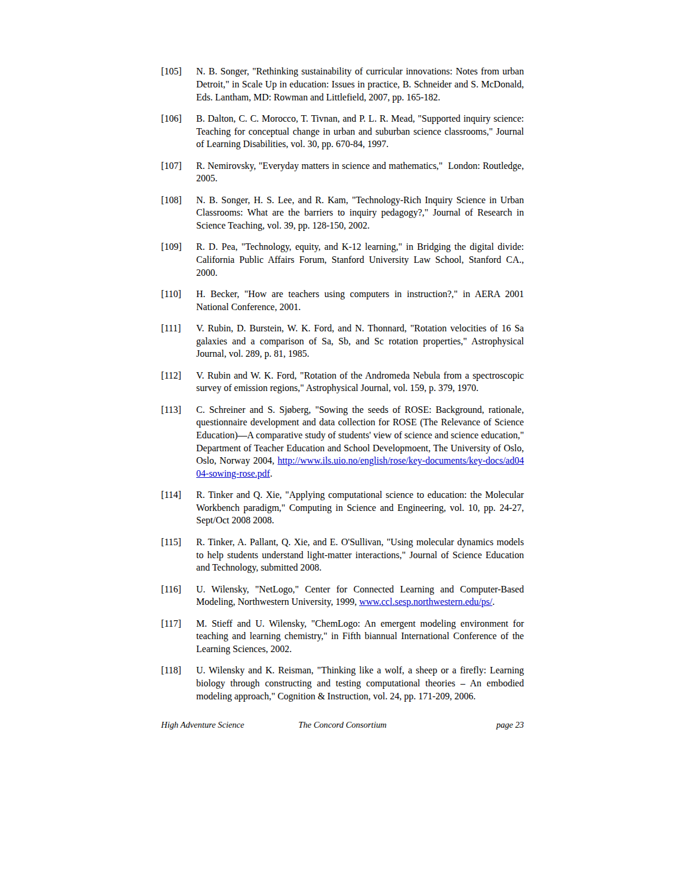[105] N. B. Songer, "Rethinking sustainability of curricular innovations: Notes from urban Detroit," in Scale Up in education: Issues in practice, B. Schneider and S. McDonald, Eds. Lantham, MD: Rowman and Littlefield, 2007, pp. 165-182.
[106] B. Dalton, C. C. Morocco, T. Tivnan, and P. L. R. Mead, "Supported inquiry science: Teaching for conceptual change in urban and suburban science classrooms," Journal of Learning Disabilities, vol. 30, pp. 670-84, 1997.
[107] R. Nemirovsky, "Everyday matters in science and mathematics," London: Routledge, 2005.
[108] N. B. Songer, H. S. Lee, and R. Kam, "Technology-Rich Inquiry Science in Urban Classrooms: What are the barriers to inquiry pedagogy?," Journal of Research in Science Teaching, vol. 39, pp. 128-150, 2002.
[109] R. D. Pea, "Technology, equity, and K-12 learning," in Bridging the digital divide: California Public Affairs Forum, Stanford University Law School, Stanford CA., 2000.
[110] H. Becker, "How are teachers using computers in instruction?," in AERA 2001 National Conference, 2001.
[111] V. Rubin, D. Burstein, W. K. Ford, and N. Thonnard, "Rotation velocities of 16 Sa galaxies and a comparison of Sa, Sb, and Sc rotation properties," Astrophysical Journal, vol. 289, p. 81, 1985.
[112] V. Rubin and W. K. Ford, "Rotation of the Andromeda Nebula from a spectroscopic survey of emission regions," Astrophysical Journal, vol. 159, p. 379, 1970.
[113] C. Schreiner and S. Sjøberg, "Sowing the seeds of ROSE: Background, rationale, questionnaire development and data collection for ROSE (The Relevance of Science Education)—A comparative study of students' view of science and science education," Department of Teacher Education and School Developmoent, The University of Oslo, Oslo, Norway 2004, http://www.ils.uio.no/english/rose/key-documents/key-docs/ad0404-sowing-rose.pdf.
[114] R. Tinker and Q. Xie, "Applying computational science to education: the Molecular Workbench paradigm," Computing in Science and Engineering, vol. 10, pp. 24-27, Sept/Oct 2008 2008.
[115] R. Tinker, A. Pallant, Q. Xie, and E. O'Sullivan, "Using molecular dynamics models to help students understand light-matter interactions," Journal of Science Education and Technology, submitted 2008.
[116] U. Wilensky, "NetLogo," Center for Connected Learning and Computer-Based Modeling, Northwestern University, 1999, www.ccl.sesp.northwestern.edu/ps/.
[117] M. Stieff and U. Wilensky, "ChemLogo: An emergent modeling environment for teaching and learning chemistry," in Fifth biannual International Conference of the Learning Sciences, 2002.
[118] U. Wilensky and K. Reisman, "Thinking like a wolf, a sheep or a firefly: Learning biology through constructing and testing computational theories – An embodied modeling approach," Cognition & Instruction, vol. 24, pp. 171-209, 2006.
High Adventure Science The Concord Consortium page 23